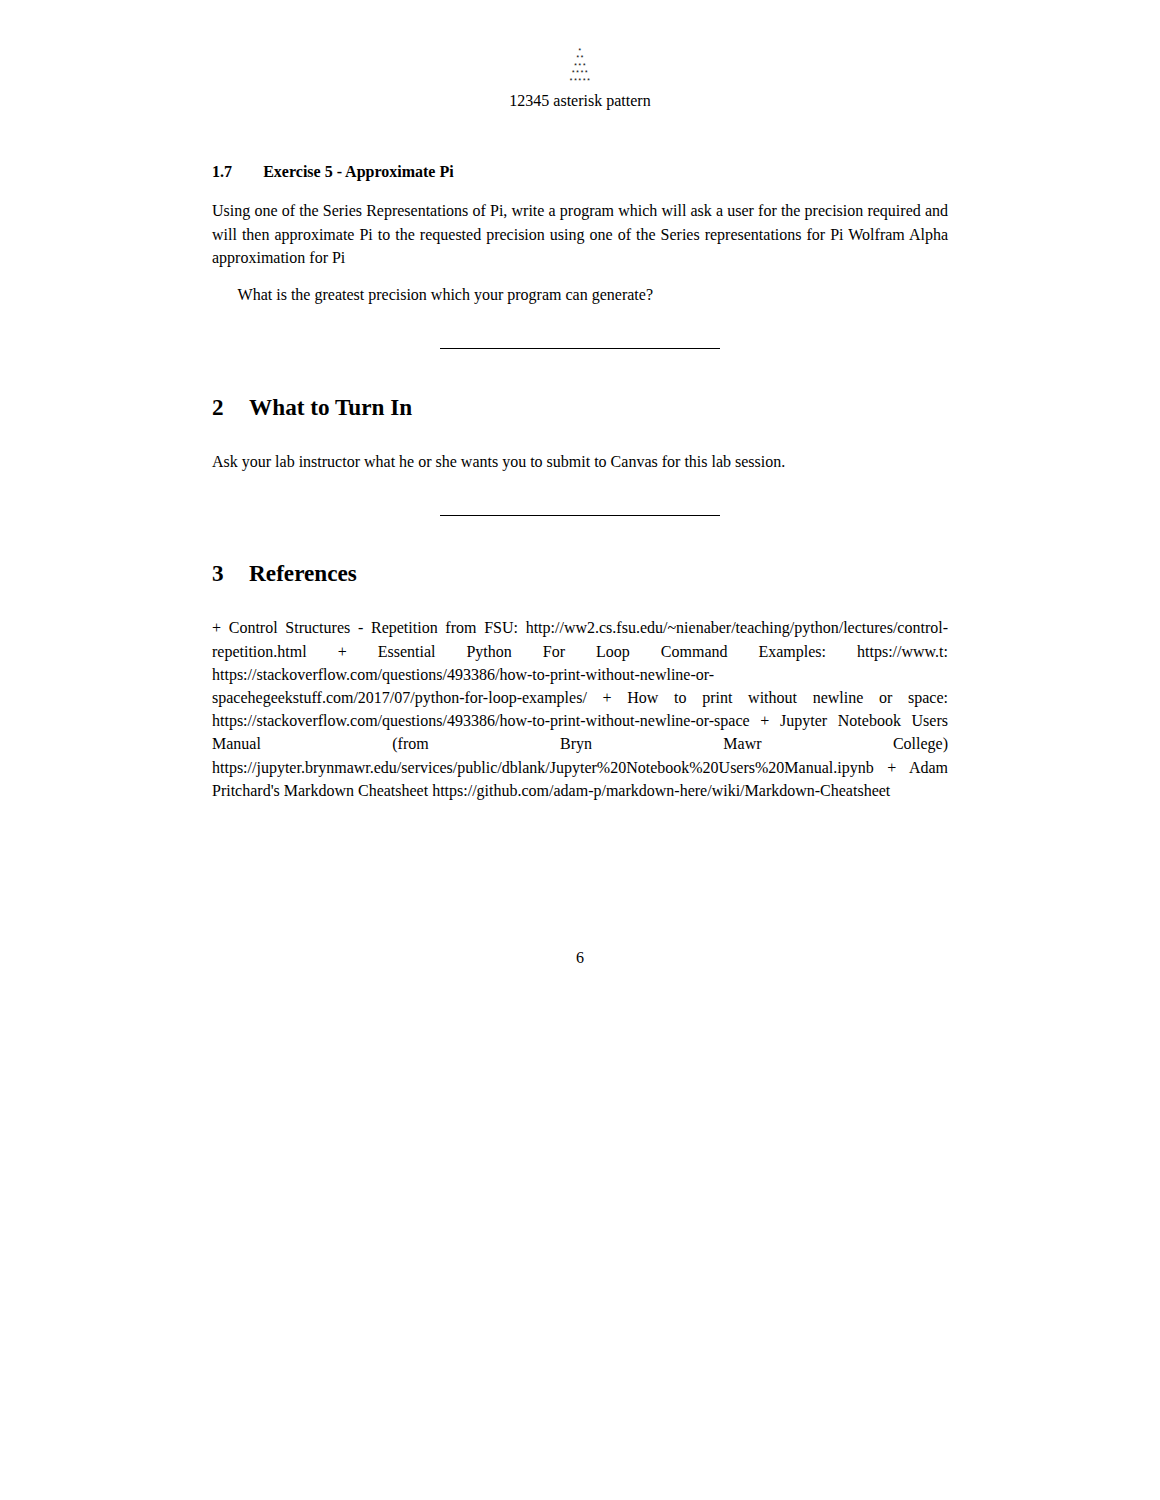* ** *** **** *****
12345 asterisk pattern
1.7 Exercise 5 - Approximate Pi
Using one of the Series Representations of Pi, write a program which will ask a user for the precision required and will then approximate Pi to the requested precision using one of the Series representations for Pi Wolfram Alpha approximation for Pi
What is the greatest precision which your program can generate?
2 What to Turn In
Ask your lab instructor what he or she wants you to submit to Canvas for this lab session.
3 References
+ Control Structures - Repetition from FSU: http://ww2.cs.fsu.edu/~nienaber/teaching/python/lectures/control- repetition.html + Essential Python For Loop Command Examples: https://www.t: https://stackoverflow.com/questions/493386/how-to-print-without-newline-or-spacehegeekstuff.com/2017/07/python-for-loop-examples/ + How to print without newline or space: https://stackoverflow.com/questions/493386/how-to-print-without-newline-or-space + Jupyter Notebook Users Manual (from Bryn Mawr College) https://jupyter.brynmawr.edu/services/public/dblank/Jupyter%20Notebook%20Users%20Manual.ipynb + Adam Pritchard's Markdown Cheatsheet https://github.com/adam-p/markdown-here/wiki/Markdown-Cheatsheet
6